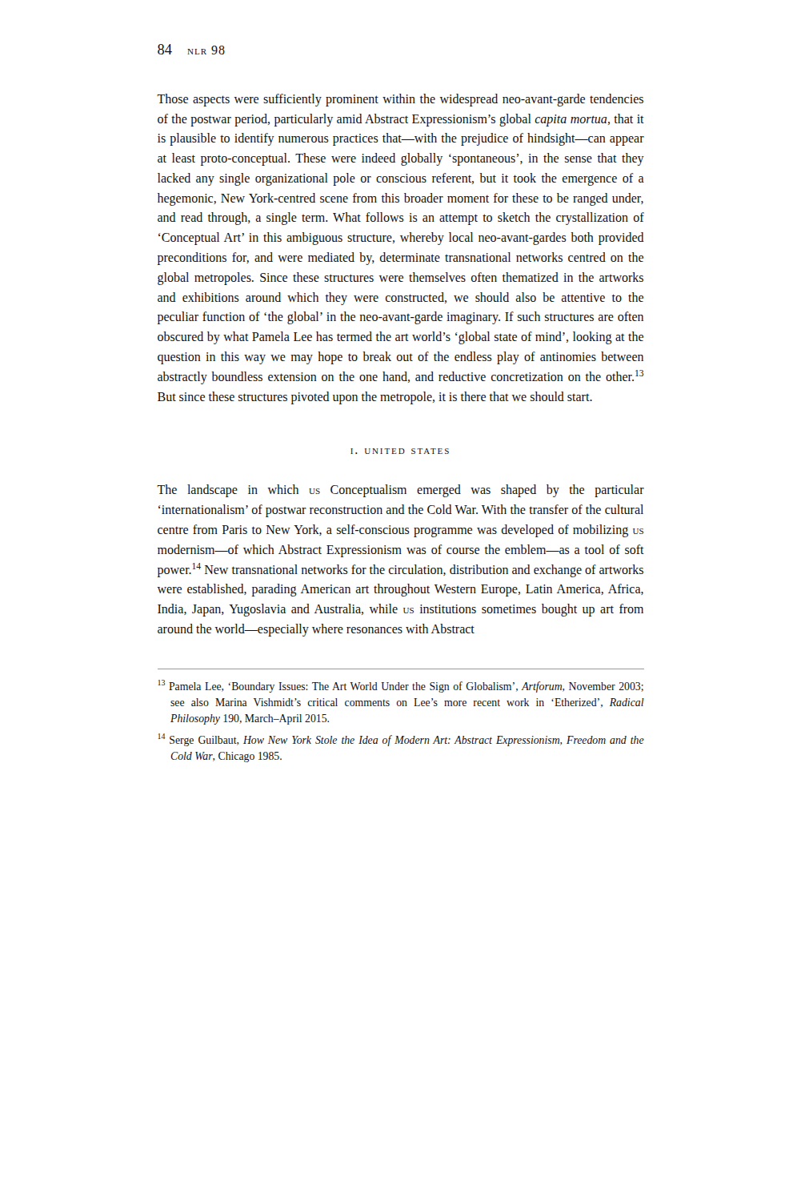84 nlr 98
Those aspects were sufficiently prominent within the widespread neo-avant-garde tendencies of the postwar period, particularly amid Abstract Expressionism’s global capita mortua, that it is plausible to identify numerous practices that—with the prejudice of hindsight—can appear at least proto-conceptual. These were indeed globally ‘spontaneous’, in the sense that they lacked any single organizational pole or conscious referent, but it took the emergence of a hegemonic, New York-centred scene from this broader moment for these to be ranged under, and read through, a single term. What follows is an attempt to sketch the crystallization of ‘Conceptual Art’ in this ambiguous structure, whereby local neo-avant-gardes both provided preconditions for, and were mediated by, determinate transnational networks centred on the global metropoles. Since these structures were themselves often thematized in the artworks and exhibitions around which they were constructed, we should also be attentive to the peculiar function of ‘the global’ in the neo-avant-garde imaginary. If such structures are often obscured by what Pamela Lee has termed the art world’s ‘global state of mind’, looking at the question in this way we may hope to break out of the endless play of antinomies between abstractly boundless extension on the one hand, and reductive concretization on the other.13 But since these structures pivoted upon the metropole, it is there that we should start.
i. united states
The landscape in which us Conceptualism emerged was shaped by the particular ‘internationalism’ of postwar reconstruction and the Cold War. With the transfer of the cultural centre from Paris to New York, a self-conscious programme was developed of mobilizing us modernism—of which Abstract Expressionism was of course the emblem—as a tool of soft power.14 New transnational networks for the circulation, distribution and exchange of artworks were established, parading American art throughout Western Europe, Latin America, Africa, India, Japan, Yugoslavia and Australia, while us institutions sometimes bought up art from around the world—especially where resonances with Abstract
13 Pamela Lee, ‘Boundary Issues: The Art World Under the Sign of Globalism’, Artforum, November 2003; see also Marina Vishmidt’s critical comments on Lee’s more recent work in ‘Etherized’, Radical Philosophy 190, March–April 2015.
14 Serge Guilbaut, How New York Stole the Idea of Modern Art: Abstract Expressionism, Freedom and the Cold War, Chicago 1985.